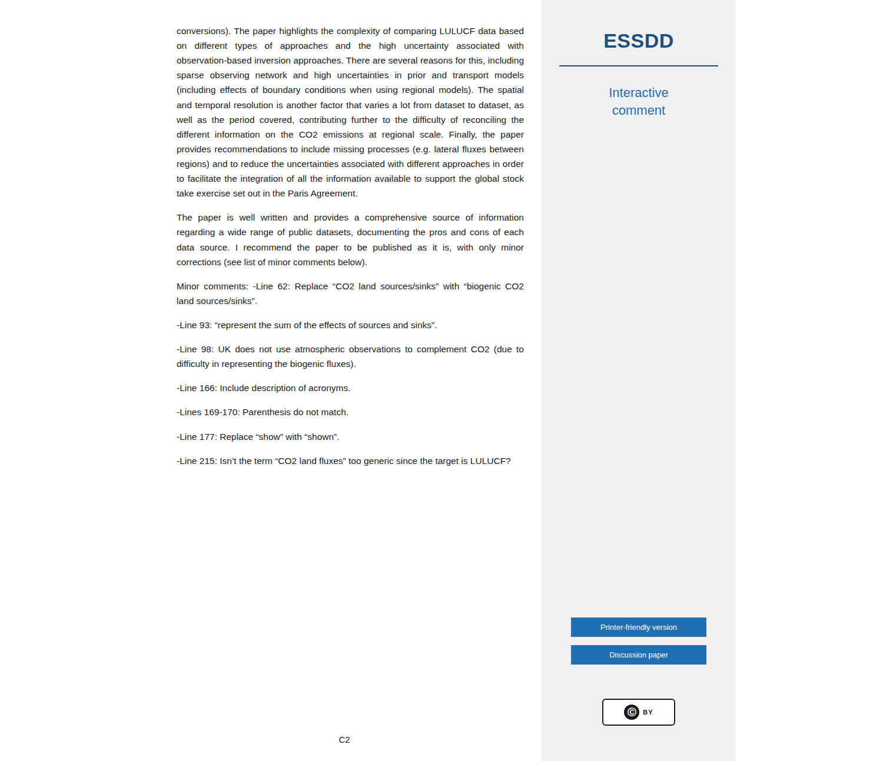ESSDD
Interactive
comment
Printer-friendly version Discussion paper
Ⓒ
BY
conversions). The paper highlights the complexity of comparing LULUCF data based on different types of approaches and the high uncertainty associated with observation-based inversion approaches. There are several reasons for this, including sparse observing network and high uncertainties in prior and transport models (including effects of boundary conditions when using regional models). The spatial and temporal resolution is another factor that varies a lot from dataset to dataset, as well as the period covered, contributing further to the difficulty of reconciling the different information on the CO2 emissions at regional scale. Finally, the paper provides recommendations to include missing processes (e.g. lateral fluxes between regions) and to reduce the uncertainties associated with different approaches in order to facilitate the integration of all the information available to support the global stock take exercise set out in the Paris Agreement.
The paper is well written and provides a comprehensive source of information regarding a wide range of public datasets, documenting the pros and cons of each data source. I recommend the paper to be published as it is, with only minor corrections (see list of minor comments below).
Minor comments: -Line 62: Replace “CO2 land sources/sinks” with “biogenic CO2 land sources/sinks”.
-Line 93: “represent the sum of the effects of sources and sinks”.
-Line 98: UK does not use atmospheric observations to complement CO2 (due to difficulty in representing the biogenic fluxes).
-Line 166: Include description of acronyms.
-Lines 169-170: Parenthesis do not match.
-Line 177: Replace “show” with “shown”.
-Line 215: Isn’t the term “CO2 land fluxes” too generic since the target is LULUCF?
C2